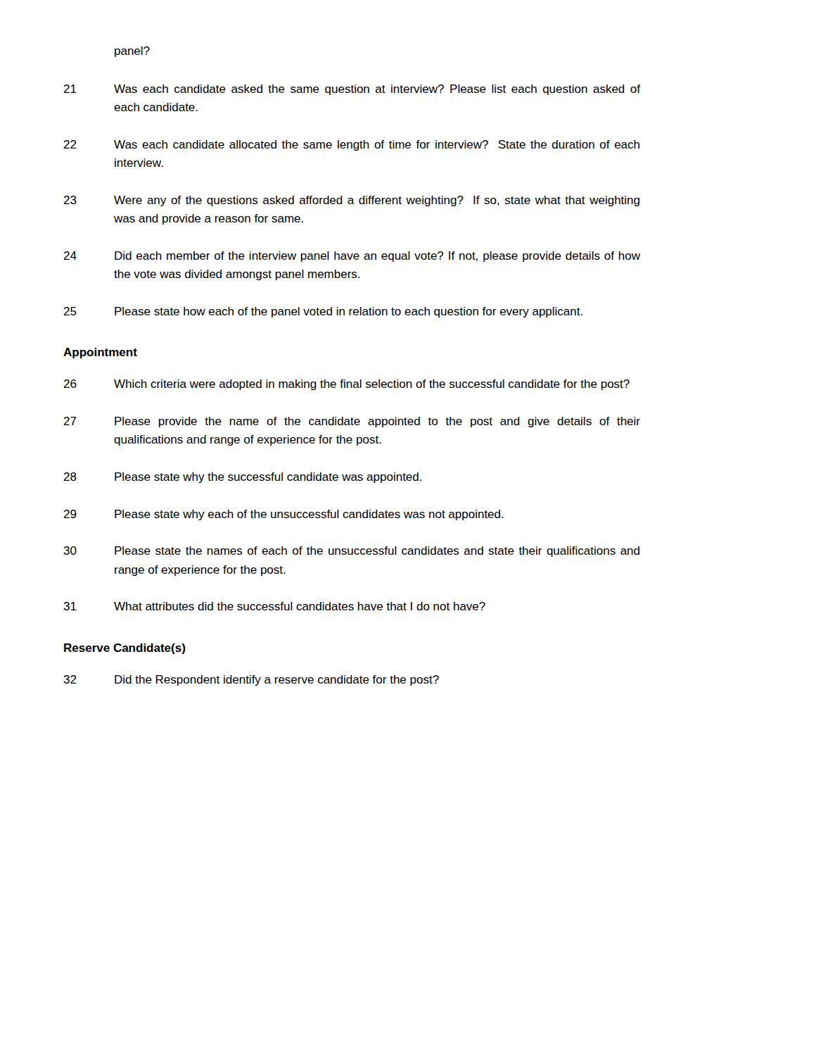panel?
21 Was each candidate asked the same question at interview? Please list each question asked of each candidate.
22 Was each candidate allocated the same length of time for interview? State the duration of each interview.
23 Were any of the questions asked afforded a different weighting? If so, state what that weighting was and provide a reason for same.
24 Did each member of the interview panel have an equal vote? If not, please provide details of how the vote was divided amongst panel members.
25 Please state how each of the panel voted in relation to each question for every applicant.
Appointment
26 Which criteria were adopted in making the final selection of the successful candidate for the post?
27 Please provide the name of the candidate appointed to the post and give details of their qualifications and range of experience for the post.
28 Please state why the successful candidate was appointed.
29 Please state why each of the unsuccessful candidates was not appointed.
30 Please state the names of each of the unsuccessful candidates and state their qualifications and range of experience for the post.
31 What attributes did the successful candidates have that I do not have?
Reserve Candidate(s)
32 Did the Respondent identify a reserve candidate for the post?